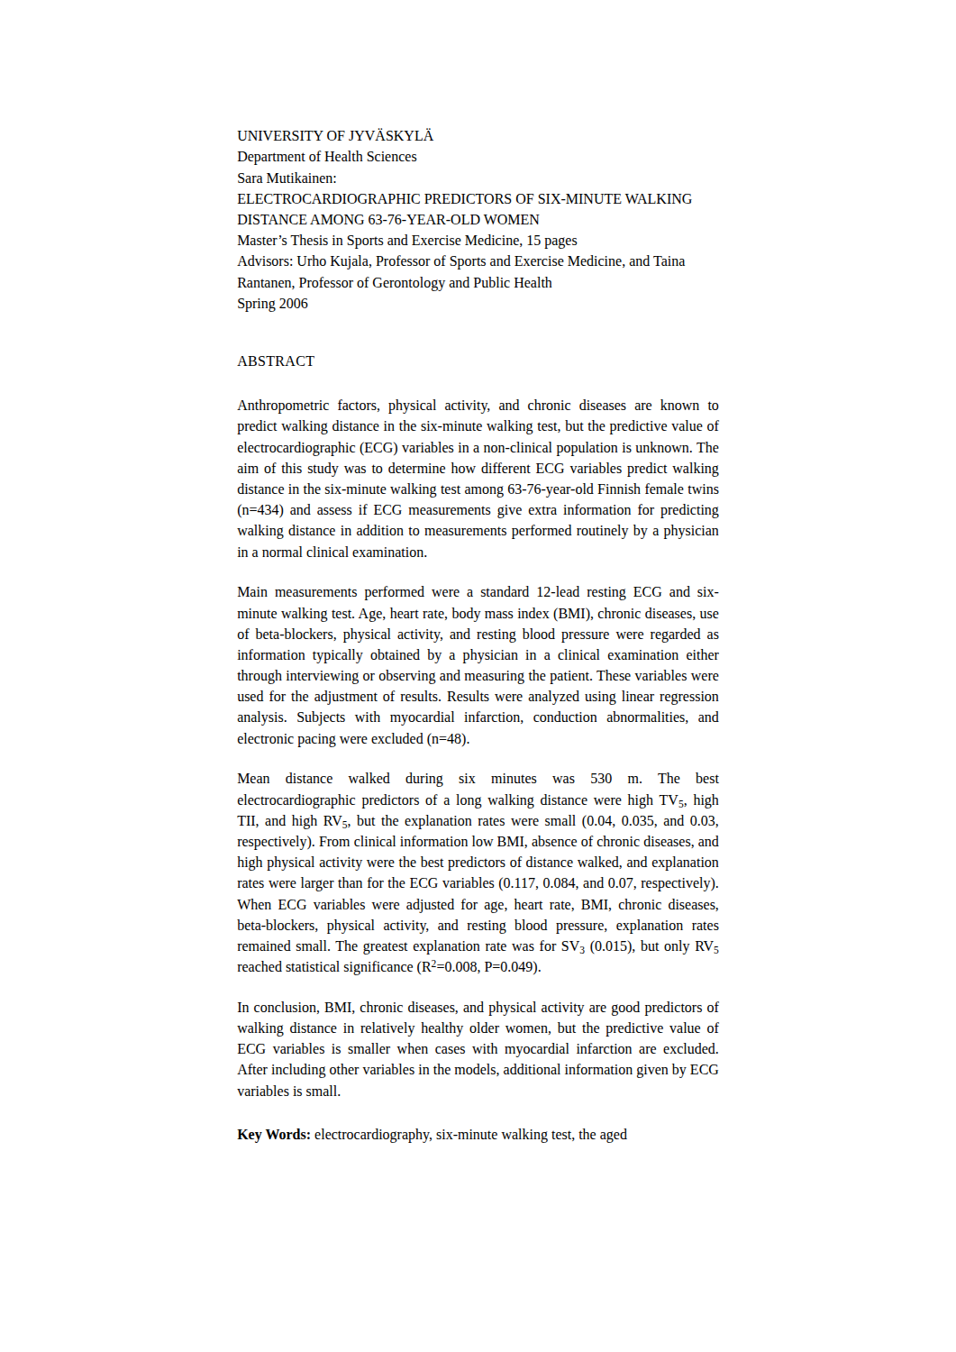UNIVERSITY OF JYVÄSKYLÄ
Department of Health Sciences
Sara Mutikainen:
ELECTROCARDIOGRAPHIC PREDICTORS OF SIX-MINUTE WALKING DISTANCE AMONG 63-76-YEAR-OLD WOMEN
Master’s Thesis in Sports and Exercise Medicine, 15 pages
Advisors: Urho Kujala, Professor of Sports and Exercise Medicine, and Taina Rantanen, Professor of Gerontology and Public Health
Spring 2006
ABSTRACT
Anthropometric factors, physical activity, and chronic diseases are known to predict walking distance in the six-minute walking test, but the predictive value of electrocardiographic (ECG) variables in a non-clinical population is unknown. The aim of this study was to determine how different ECG variables predict walking distance in the six-minute walking test among 63-76-year-old Finnish female twins (n=434) and assess if ECG measurements give extra information for predicting walking distance in addition to measurements performed routinely by a physician in a normal clinical examination.
Main measurements performed were a standard 12-lead resting ECG and six-minute walking test. Age, heart rate, body mass index (BMI), chronic diseases, use of beta-blockers, physical activity, and resting blood pressure were regarded as information typically obtained by a physician in a clinical examination either through interviewing or observing and measuring the patient. These variables were used for the adjustment of results. Results were analyzed using linear regression analysis. Subjects with myocardial infarction, conduction abnormalities, and electronic pacing were excluded (n=48).
Mean distance walked during six minutes was 530 m. The best electrocardiographic predictors of a long walking distance were high TV5, high TII, and high RV5, but the explanation rates were small (0.04, 0.035, and 0.03, respectively). From clinical information low BMI, absence of chronic diseases, and high physical activity were the best predictors of distance walked, and explanation rates were larger than for the ECG variables (0.117, 0.084, and 0.07, respectively). When ECG variables were adjusted for age, heart rate, BMI, chronic diseases, beta-blockers, physical activity, and resting blood pressure, explanation rates remained small. The greatest explanation rate was for SV3 (0.015), but only RV5 reached statistical significance (R2=0.008, P=0.049).
In conclusion, BMI, chronic diseases, and physical activity are good predictors of walking distance in relatively healthy older women, but the predictive value of ECG variables is smaller when cases with myocardial infarction are excluded. After including other variables in the models, additional information given by ECG variables is small.
Key Words: electrocardiography, six-minute walking test, the aged